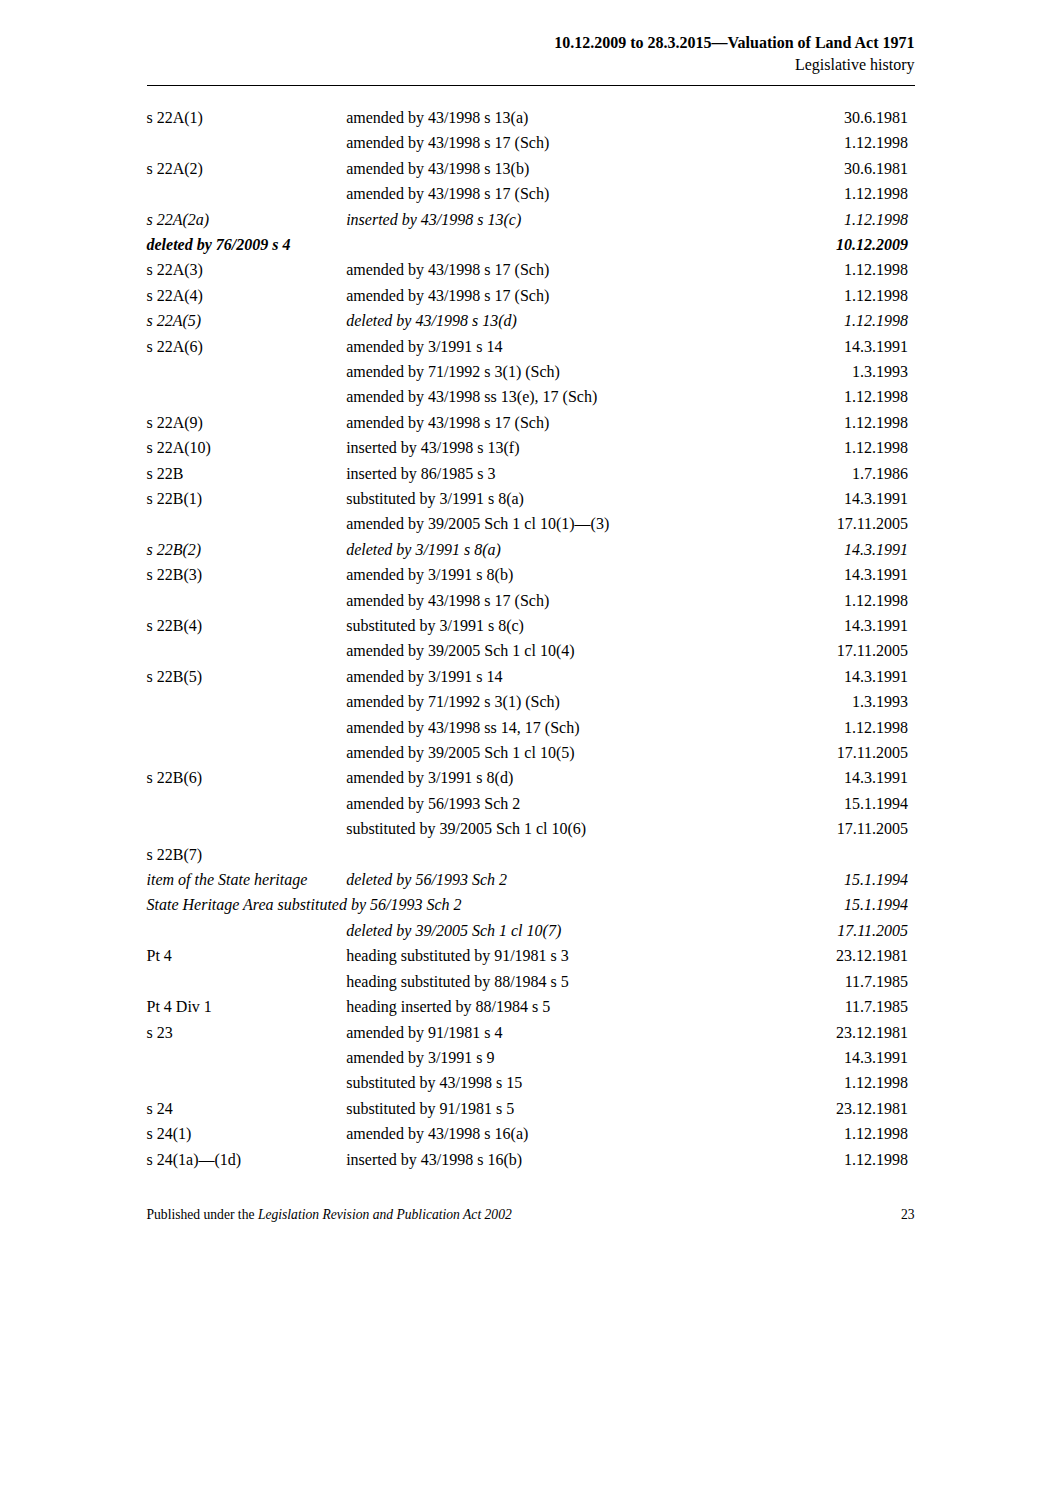10.12.2009 to 28.3.2015—Valuation of Land Act 1971
Legislative history
| s 22A(1) | amended by 43/1998 s 13(a) | 30.6.1981 |
| | amended by 43/1998 s 17 (Sch) | 1.12.1998 |
| s 22A(2) | amended by 43/1998 s 13(b) | 30.6.1981 |
| | amended by 43/1998 s 17 (Sch) | 1.12.1998 |
| s 22A(2a) | inserted by 43/1998 s 13(c) | 1.12.1998 |
| deleted by 76/2009 s 4 | | 10.12.2009 |
| s 22A(3) | amended by 43/1998 s 17 (Sch) | 1.12.1998 |
| s 22A(4) | amended by 43/1998 s 17 (Sch) | 1.12.1998 |
| s 22A(5) | deleted by 43/1998 s 13(d) | 1.12.1998 |
| s 22A(6) | amended by 3/1991 s 14 | 14.3.1991 |
| | amended by 71/1992 s 3(1) (Sch) | 1.3.1993 |
| | amended by 43/1998 ss 13(e), 17 (Sch) | 1.12.1998 |
| s 22A(9) | amended by 43/1998 s 17 (Sch) | 1.12.1998 |
| s 22A(10) | inserted by 43/1998 s 13(f) | 1.12.1998 |
| s 22B | inserted by 86/1985 s 3 | 1.7.1986 |
| s 22B(1) | substituted by 3/1991 s 8(a) | 14.3.1991 |
| | amended by 39/2005 Sch 1 cl 10(1)—(3) | 17.11.2005 |
| s 22B(2) | deleted by 3/1991 s 8(a) | 14.3.1991 |
| s 22B(3) | amended by 3/1991 s 8(b) | 14.3.1991 |
| | amended by 43/1998 s 17 (Sch) | 1.12.1998 |
| s 22B(4) | substituted by 3/1991 s 8(c) | 14.3.1991 |
| | amended by 39/2005 Sch 1 cl 10(4) | 17.11.2005 |
| s 22B(5) | amended by 3/1991 s 14 | 14.3.1991 |
| | amended by 71/1992 s 3(1) (Sch) | 1.3.1993 |
| | amended by 43/1998 ss 14, 17 (Sch) | 1.12.1998 |
| | amended by 39/2005 Sch 1 cl 10(5) | 17.11.2005 |
| s 22B(6) | amended by 3/1991 s 8(d) | 14.3.1991 |
| | amended by 56/1993 Sch 2 | 15.1.1994 |
| | substituted by 39/2005 Sch 1 cl 10(6) | 17.11.2005 |
| s 22B(7) | | |
| item of the State heritage | deleted by 56/1993 Sch 2 | 15.1.1994 |
| State Heritage Area substituted by 56/1993 Sch 2 | 15.1.1994 |
| | deleted by 39/2005 Sch 1 cl 10(7) | 17.11.2005 |
| Pt 4 | heading substituted by 91/1981 s 3 | 23.12.1981 |
| | heading substituted by 88/1984 s 5 | 11.7.1985 |
| Pt 4 Div 1 | heading inserted by 88/1984 s 5 | 11.7.1985 |
| s 23 | amended by 91/1981 s 4 | 23.12.1981 |
| | amended by 3/1991 s 9 | 14.3.1991 |
| | substituted by 43/1998 s 15 | 1.12.1998 |
| s 24 | substituted by 91/1981 s 5 | 23.12.1981 |
| s 24(1) | amended by 43/1998 s 16(a) | 1.12.1998 |
| s 24(1a)—(1d) | inserted by 43/1998 s 16(b) | 1.12.1998 |
Published under the Legislation Revision and Publication Act 2002
23